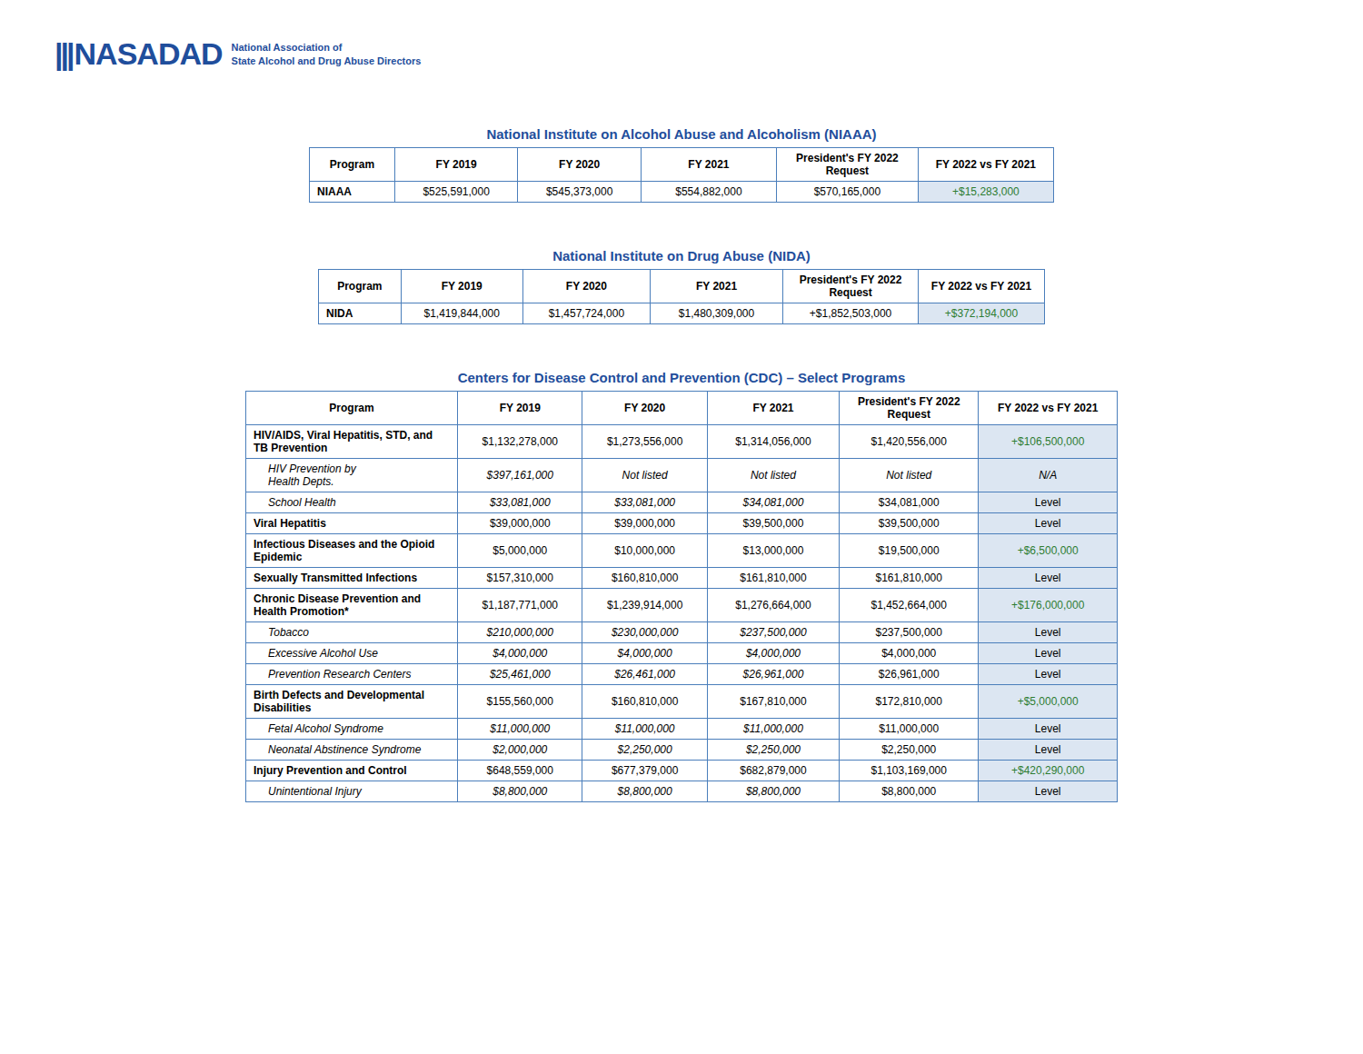|||NASADAD National Association of
State Alcohol and Drug Abuse Directors
National Institute on Alcohol Abuse and Alcoholism (NIAAA)
| Program | FY 2019 | FY 2020 | FY 2021 | President's FY 2022 Request | FY 2022 vs FY 2021 |
| --- | --- | --- | --- | --- | --- |
| NIAAA | $525,591,000 | $545,373,000 | $554,882,000 | $570,165,000 | +$15,283,000 |
National Institute on Drug Abuse (NIDA)
| Program | FY 2019 | FY 2020 | FY 2021 | President's FY 2022 Request | FY 2022 vs FY 2021 |
| --- | --- | --- | --- | --- | --- |
| NIDA | $1,419,844,000 | $1,457,724,000 | $1,480,309,000 | +$1,852,503,000 | +$372,194,000 |
Centers for Disease Control and Prevention (CDC) – Select Programs
| Program | FY 2019 | FY 2020 | FY 2021 | President's FY 2022 Request | FY 2022 vs FY 2021 |
| --- | --- | --- | --- | --- | --- |
| HIV/AIDS, Viral Hepatitis, STD, and TB Prevention | $1,132,278,000 | $1,273,556,000 | $1,314,056,000 | $1,420,556,000 | +$106,500,000 |
| HIV Prevention by Health Depts. | $397,161,000 | Not listed | Not listed | Not listed | N/A |
| School Health | $33,081,000 | $33,081,000 | $34,081,000 | $34,081,000 | Level |
| Viral Hepatitis | $39,000,000 | $39,000,000 | $39,500,000 | $39,500,000 | Level |
| Infectious Diseases and the Opioid Epidemic | $5,000,000 | $10,000,000 | $13,000,000 | $19,500,000 | +$6,500,000 |
| Sexually Transmitted Infections | $157,310,000 | $160,810,000 | $161,810,000 | $161,810,000 | Level |
| Chronic Disease Prevention and Health Promotion* | $1,187,771,000 | $1,239,914,000 | $1,276,664,000 | $1,452,664,000 | +$176,000,000 |
| Tobacco | $210,000,000 | $230,000,000 | $237,500,000 | $237,500,000 | Level |
| Excessive Alcohol Use | $4,000,000 | $4,000,000 | $4,000,000 | $4,000,000 | Level |
| Prevention Research Centers | $25,461,000 | $26,461,000 | $26,961,000 | $26,961,000 | Level |
| Birth Defects and Developmental Disabilities | $155,560,000 | $160,810,000 | $167,810,000 | $172,810,000 | +$5,000,000 |
| Fetal Alcohol Syndrome | $11,000,000 | $11,000,000 | $11,000,000 | $11,000,000 | Level |
| Neonatal Abstinence Syndrome | $2,000,000 | $2,250,000 | $2,250,000 | $2,250,000 | Level |
| Injury Prevention and Control | $648,559,000 | $677,379,000 | $682,879,000 | $1,103,169,000 | +$420,290,000 |
| Unintentional Injury | $8,800,000 | $8,800,000 | $8,800,000 | $8,800,000 | Level |